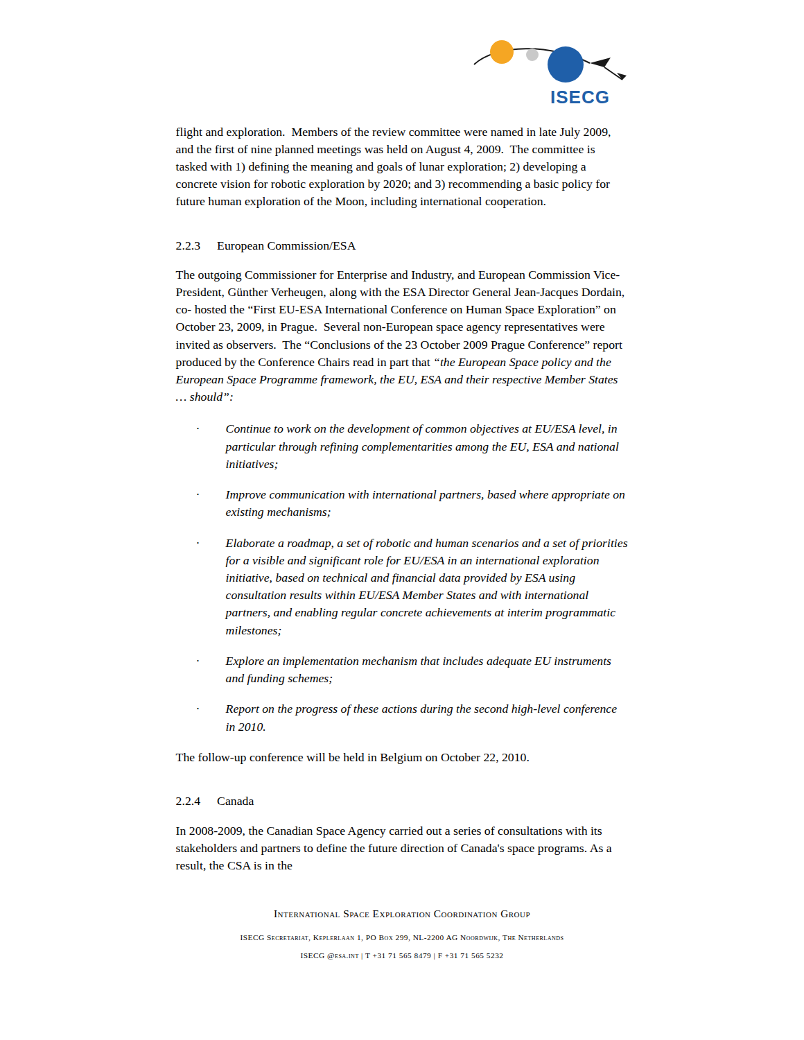ISECG
flight and exploration. Members of the review committee were named in late July 2009, and the first of nine planned meetings was held on August 4, 2009. The committee is tasked with 1) defining the meaning and goals of lunar exploration; 2) developing a concrete vision for robotic exploration by 2020; and 3) recommending a basic policy for future human exploration of the Moon, including international cooperation.
2.2.3 European Commission/ESA
The outgoing Commissioner for Enterprise and Industry, and European Commission Vice-President, Günther Verheugen, along with the ESA Director General Jean-Jacques Dordain, co- hosted the “First EU-ESA International Conference on Human Space Exploration” on October 23, 2009, in Prague. Several non-European space agency representatives were invited as observers. The “Conclusions of the 23 October 2009 Prague Conference” report produced by the Conference Chairs read in part that “the European Space policy and the European Space Programme framework, the EU, ESA and their respective Member States … should”:
Continue to work on the development of common objectives at EU/ESA level, in particular through refining complementarities among the EU, ESA and national initiatives;
Improve communication with international partners, based where appropriate on existing mechanisms;
Elaborate a roadmap, a set of robotic and human scenarios and a set of priorities for a visible and significant role for EU/ESA in an international exploration initiative, based on technical and financial data provided by ESA using consultation results within EU/ESA Member States and with international partners, and enabling regular concrete achievements at interim programmatic milestones;
Explore an implementation mechanism that includes adequate EU instruments and funding schemes;
Report on the progress of these actions during the second high-level conference in 2010.
The follow-up conference will be held in Belgium on October 22, 2010.
2.2.4 Canada
In 2008-2009, the Canadian Space Agency carried out a series of consultations with its stakeholders and partners to define the future direction of Canada's space programs. As a result, the CSA is in the
International Space Exploration Coordination Group
ISECG Secretariat, Keplerlaan 1, PO Box 299, NL-2200 AG Noordwijk, The Netherlands
ISECG @esa.int | T +31 71 565 8479 | F +31 71 565 5232